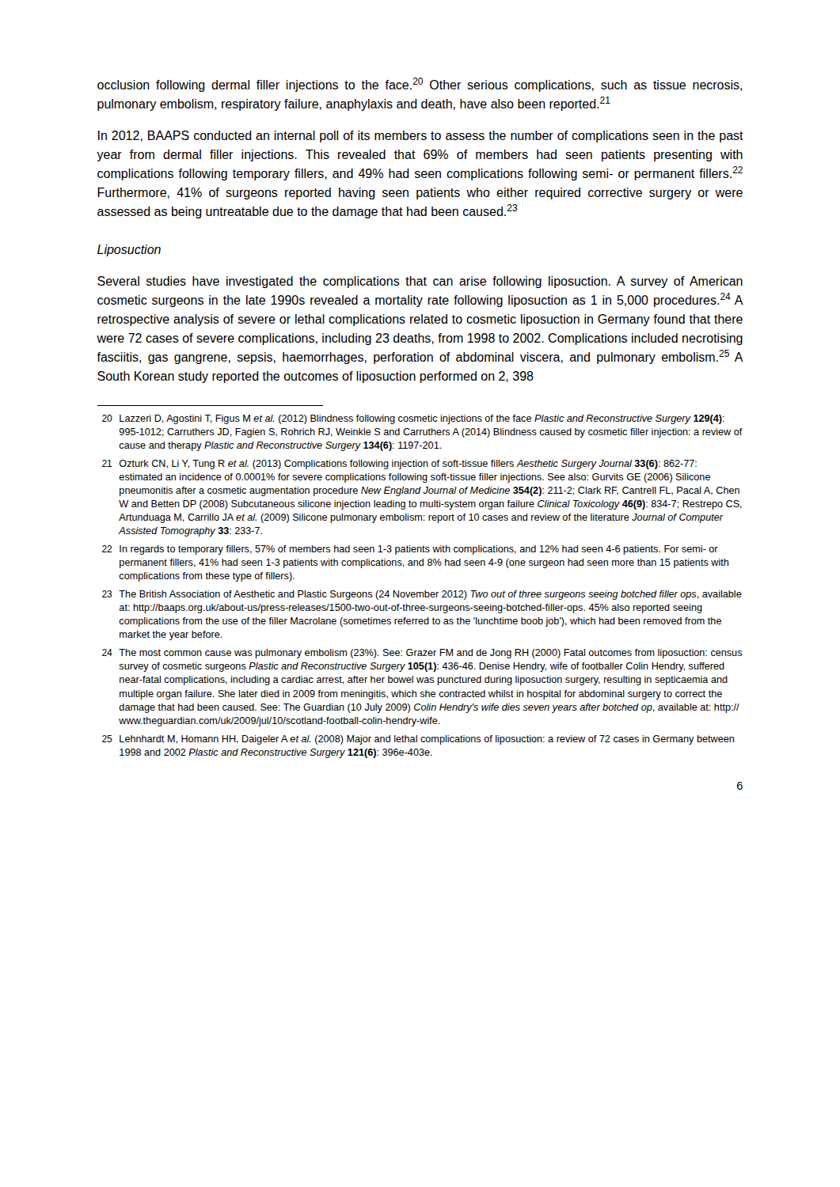occlusion following dermal filler injections to the face.20 Other serious complications, such as tissue necrosis, pulmonary embolism, respiratory failure, anaphylaxis and death, have also been reported.21
In 2012, BAAPS conducted an internal poll of its members to assess the number of complications seen in the past year from dermal filler injections. This revealed that 69% of members had seen patients presenting with complications following temporary fillers, and 49% had seen complications following semi- or permanent fillers.22 Furthermore, 41% of surgeons reported having seen patients who either required corrective surgery or were assessed as being untreatable due to the damage that had been caused.23
Liposuction
Several studies have investigated the complications that can arise following liposuction. A survey of American cosmetic surgeons in the late 1990s revealed a mortality rate following liposuction as 1 in 5,000 procedures.24 A retrospective analysis of severe or lethal complications related to cosmetic liposuction in Germany found that there were 72 cases of severe complications, including 23 deaths, from 1998 to 2002. Complications included necrotising fasciitis, gas gangrene, sepsis, haemorrhages, perforation of abdominal viscera, and pulmonary embolism.25 A South Korean study reported the outcomes of liposuction performed on 2, 398
Lazzeri D, Agostini T, Figus M et al. (2012) Blindness following cosmetic injections of the face Plastic and Reconstructive Surgery 129(4): 995-1012; Carruthers JD, Fagien S, Rohrich RJ, Weinkle S and Carruthers A (2014) Blindness caused by cosmetic filler injection: a review of cause and therapy Plastic and Reconstructive Surgery 134(6): 1197-201.
Ozturk CN, Li Y, Tung R et al. (2013) Complications following injection of soft-tissue fillers Aesthetic Surgery Journal 33(6): 862-77: estimated an incidence of 0.0001% for severe complications following soft-tissue filler injections. See also: Gurvits GE (2006) Silicone pneumonitis after a cosmetic augmentation procedure New England Journal of Medicine 354(2): 211-2; Clark RF, Cantrell FL, Pacal A, Chen W and Betten DP (2008) Subcutaneous silicone injection leading to multi-system organ failure Clinical Toxicology 46(9): 834-7; Restrepo CS, Artunduaga M, Carrillo JA et al. (2009) Silicone pulmonary embolism: report of 10 cases and review of the literature Journal of Computer Assisted Tomography 33: 233-7.
In regards to temporary fillers, 57% of members had seen 1-3 patients with complications, and 12% had seen 4-6 patients. For semi- or permanent fillers, 41% had seen 1-3 patients with complications, and 8% had seen 4-9 (one surgeon had seen more than 15 patients with complications from these type of fillers).
The British Association of Aesthetic and Plastic Surgeons (24 November 2012) Two out of three surgeons seeing botched filler ops, available at: http://baaps.org.uk/about-us/press-releases/1500-two-out-of-three-surgeons-seeing-botched-filler-ops. 45% also reported seeing complications from the use of the filler Macrolane (sometimes referred to as the 'lunchtime boob job'), which had been removed from the market the year before.
The most common cause was pulmonary embolism (23%). See: Grazer FM and de Jong RH (2000) Fatal outcomes from liposuction: census survey of cosmetic surgeons Plastic and Reconstructive Surgery 105(1): 436-46. Denise Hendry, wife of footballer Colin Hendry, suffered near-fatal complications, including a cardiac arrest, after her bowel was punctured during liposuction surgery, resulting in septicaemia and multiple organ failure. She later died in 2009 from meningitis, which she contracted whilst in hospital for abdominal surgery to correct the damage that had been caused. See: The Guardian (10 July 2009) Colin Hendry's wife dies seven years after botched op, available at: http://www.theguardian.com/uk/2009/jul/10/scotland-football-colin-hendry-wife.
Lehnhardt M, Homann HH, Daigeler A et al. (2008) Major and lethal complications of liposuction: a review of 72 cases in Germany between 1998 and 2002 Plastic and Reconstructive Surgery 121(6): 396e-403e.
6